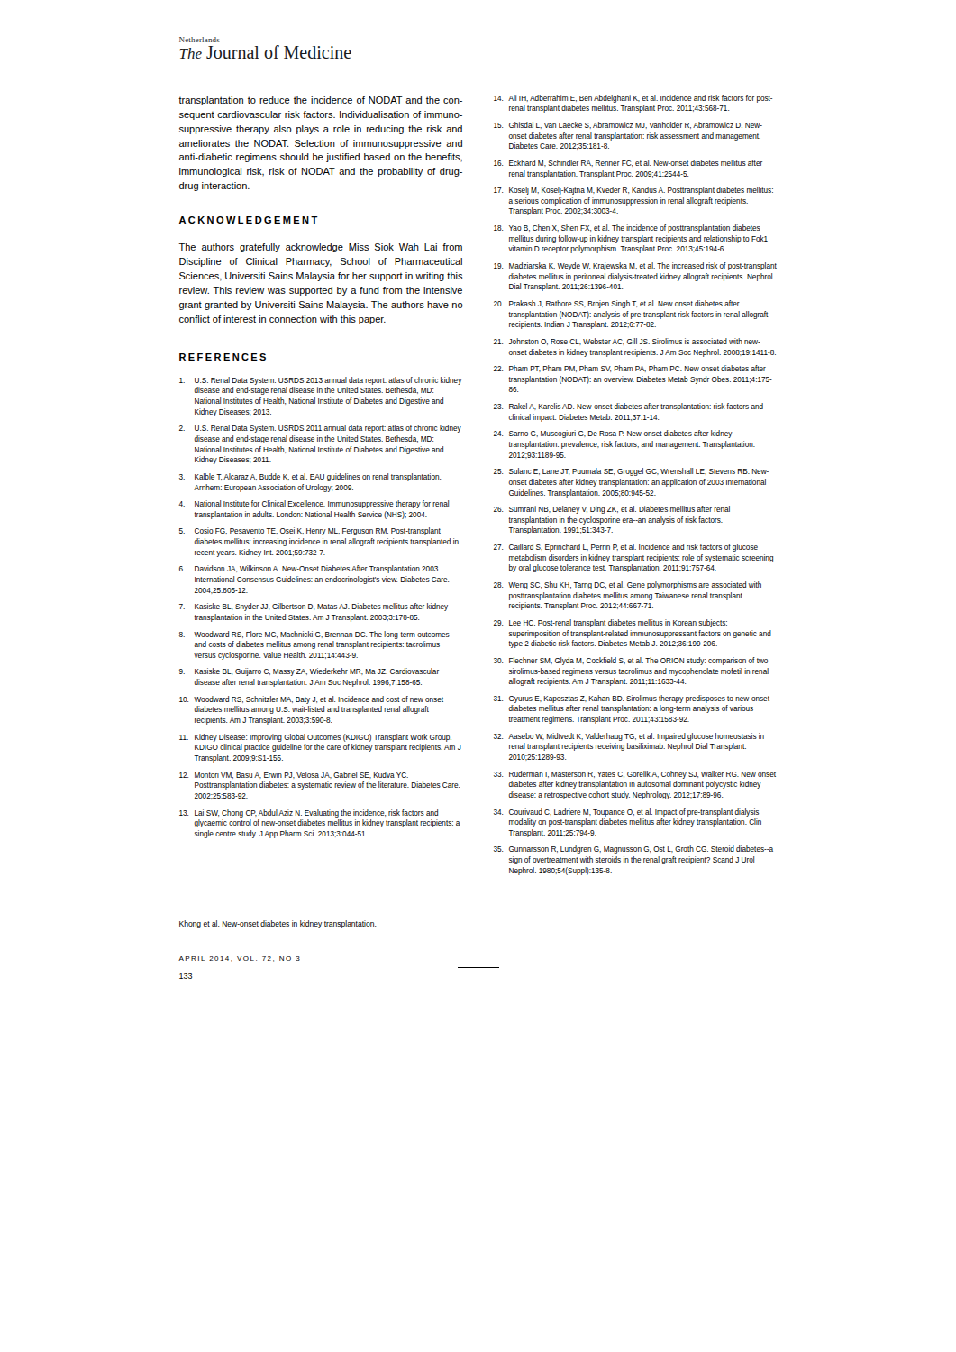Netherlands
The Journal of Medicine
transplantation to reduce the incidence of NODAT and the consequent cardiovascular risk factors. Individualisation of immunosuppressive therapy also plays a role in reducing the risk and ameliorates the NODAT. Selection of immunosuppressive and anti-diabetic regimens should be justified based on the benefits, immunological risk, risk of NODAT and the probability of drug-drug interaction.
Acknowledgement
The authors gratefully acknowledge Miss Siok Wah Lai from Discipline of Clinical Pharmacy, School of Pharmaceutical Sciences, Universiti Sains Malaysia for her support in writing this review. This review was supported by a fund from the intensive grant granted by Universiti Sains Malaysia. The authors have no conflict of interest in connection with this paper.
References
U.S. Renal Data System. USRDS 2013 annual data report: atlas of chronic kidney disease and end-stage renal disease in the United States. Bethesda, MD: National Institutes of Health, National Institute of Diabetes and Digestive and Kidney Diseases; 2013.
U.S. Renal Data System. USRDS 2011 annual data report: atlas of chronic kidney disease and end-stage renal disease in the United States. Bethesda, MD: National Institutes of Health, National Institute of Diabetes and Digestive and Kidney Diseases; 2011.
Kalble T, Alcaraz A, Budde K, et al. EAU guidelines on renal transplantation. Arnhem: European Association of Urology; 2009.
National Institute for Clinical Excellence. Immunosuppressive therapy for renal transplantation in adults. London: National Health Service (NHS); 2004.
Cosio FG, Pesavento TE, Osei K, Henry ML, Ferguson RM. Post-transplant diabetes mellitus: increasing incidence in renal allograft recipients transplanted in recent years. Kidney Int. 2001;59:732-7.
Davidson JA, Wilkinson A. New-Onset Diabetes After Transplantation 2003 International Consensus Guidelines: an endocrinologist's view. Diabetes Care. 2004;25:805-12.
Kasiske BL, Snyder JJ, Gilbertson D, Matas AJ. Diabetes mellitus after kidney transplantation in the United States. Am J Transplant. 2003;3:178-85.
Woodward RS, Flore MC, Machnicki G, Brennan DC. The long-term outcomes and costs of diabetes mellitus among renal transplant recipients: tacrolimus versus cyclosporine. Value Health. 2011;14:443-9.
Kasiske BL, Guijarro C, Massy ZA, Wiederkehr MR, Ma JZ. Cardiovascular disease after renal transplantation. J Am Soc Nephrol. 1996;7:158-65.
Woodward RS, Schnitzler MA, Baty J, et al. Incidence and cost of new onset diabetes mellitus among U.S. wait-listed and transplanted renal allograft recipients. Am J Transplant. 2003;3:590-8.
Kidney Disease: Improving Global Outcomes (KDIGO) Transplant Work Group. KDIGO clinical practice guideline for the care of kidney transplant recipients. Am J Transplant. 2009;9:S1-155.
Montori VM, Basu A, Erwin PJ, Velosa JA, Gabriel SE, Kudva YC. Posttransplantation diabetes: a systematic review of the literature. Diabetes Care. 2002;25:583-92.
Lai SW, Chong CP, Abdul Aziz N. Evaluating the incidence, risk factors and glycaemic control of new-onset diabetes mellitus in kidney transplant recipients: a single centre study. J App Pharm Sci. 2013;3:044-51.
Ali IH, Adberrahim E, Ben Abdelghani K, et al. Incidence and risk factors for post-renal transplant diabetes mellitus. Transplant Proc. 2011;43:568-71.
Ghisdal L, Van Laecke S, Abramowicz MJ, Vanholder R, Abramowicz D. New-onset diabetes after renal transplantation: risk assessment and management. Diabetes Care. 2012;35:181-8.
Eckhard M, Schindler RA, Renner FC, et al. New-onset diabetes mellitus after renal transplantation. Transplant Proc. 2009;41:2544-5.
Koselj M, Koselj-Kajtna M, Kveder R, Kandus A. Posttransplant diabetes mellitus: a serious complication of immunosuppression in renal allograft recipients. Transplant Proc. 2002;34:3003-4.
Yao B, Chen X, Shen FX, et al. The incidence of posttransplantation diabetes mellitus during follow-up in kidney transplant recipients and relationship to Fok1 vitamin D receptor polymorphism. Transplant Proc. 2013;45:194-6.
Madziarska K, Weyde W, Krajewska M, et al. The increased risk of post-transplant diabetes mellitus in peritoneal dialysis-treated kidney allograft recipients. Nephrol Dial Transplant. 2011;26:1396-401.
Prakash J, Rathore SS, Brojen Singh T, et al. New onset diabetes after transplantation (NODAT): analysis of pre-transplant risk factors in renal allograft recipients. Indian J Transplant. 2012;6:77-82.
Johnston O, Rose CL, Webster AC, Gill JS. Sirolimus is associated with new-onset diabetes in kidney transplant recipients. J Am Soc Nephrol. 2008;19:1411-8.
Pham PT, Pham PM, Pham SV, Pham PA, Pham PC. New onset diabetes after transplantation (NODAT): an overview. Diabetes Metab Syndr Obes. 2011;4:175-86.
Rakel A, Karelis AD. New-onset diabetes after transplantation: risk factors and clinical impact. Diabetes Metab. 2011;37:1-14.
Sarno G, Muscogiuri G, De Rosa P. New-onset diabetes after kidney transplantation: prevalence, risk factors, and management. Transplantation. 2012;93:1189-95.
Sulanc E, Lane JT, Puumala SE, Groggel GC, Wrenshall LE, Stevens RB. New-onset diabetes after kidney transplantation: an application of 2003 International Guidelines. Transplantation. 2005;80:945-52.
Sumrani NB, Delaney V, Ding ZK, et al. Diabetes mellitus after renal transplantation in the cyclosporine era--an analysis of risk factors. Transplantation. 1991;51:343-7.
Caillard S, Eprinchard L, Perrin P, et al. Incidence and risk factors of glucose metabolism disorders in kidney transplant recipients: role of systematic screening by oral glucose tolerance test. Transplantation. 2011;91:757-64.
Weng SC, Shu KH, Tarng DC, et al. Gene polymorphisms are associated with posttransplantation diabetes mellitus among Taiwanese renal transplant recipients. Transplant Proc. 2012;44:667-71.
Lee HC. Post-renal transplant diabetes mellitus in Korean subjects: superimposition of transplant-related immunosuppressant factors on genetic and type 2 diabetic risk factors. Diabetes Metab J. 2012;36:199-206.
Flechner SM, Glyda M, Cockfield S, et al. The ORION study: comparison of two sirolimus-based regimens versus tacrolimus and mycophenolate mofetil in renal allograft recipients. Am J Transplant. 2011;11:1633-44.
Gyurus E, Kaposztas Z, Kahan BD. Sirolimus therapy predisposes to new-onset diabetes mellitus after renal transplantation: a long-term analysis of various treatment regimens. Transplant Proc. 2011;43:1583-92.
Aasebo W, Midtvedt K, Valderhaug TG, et al. Impaired glucose homeostasis in renal transplant recipients receiving basiliximab. Nephrol Dial Transplant. 2010;25:1289-93.
Ruderman I, Masterson R, Yates C, Gorelik A, Cohney SJ, Walker RG. New onset diabetes after kidney transplantation in autosomal dominant polycystic kidney disease: a retrospective cohort study. Nephrology. 2012;17:89-96.
Courivaud C, Ladriere M, Toupance O, et al. Impact of pre-transplant dialysis modality on post-transplant diabetes mellitus after kidney transplantation. Clin Transplant. 2011;25:794-9.
Gunnarsson R, Lundgren G, Magnusson G, Ost L, Groth CG. Steroid diabetes--a sign of overtreatment with steroids in the renal graft recipient? Scand J Urol Nephrol. 1980;54(Suppl):135-8.
Khong et al. New-onset diabetes in kidney transplantation.
April 2014, Vol. 72, No 3
133